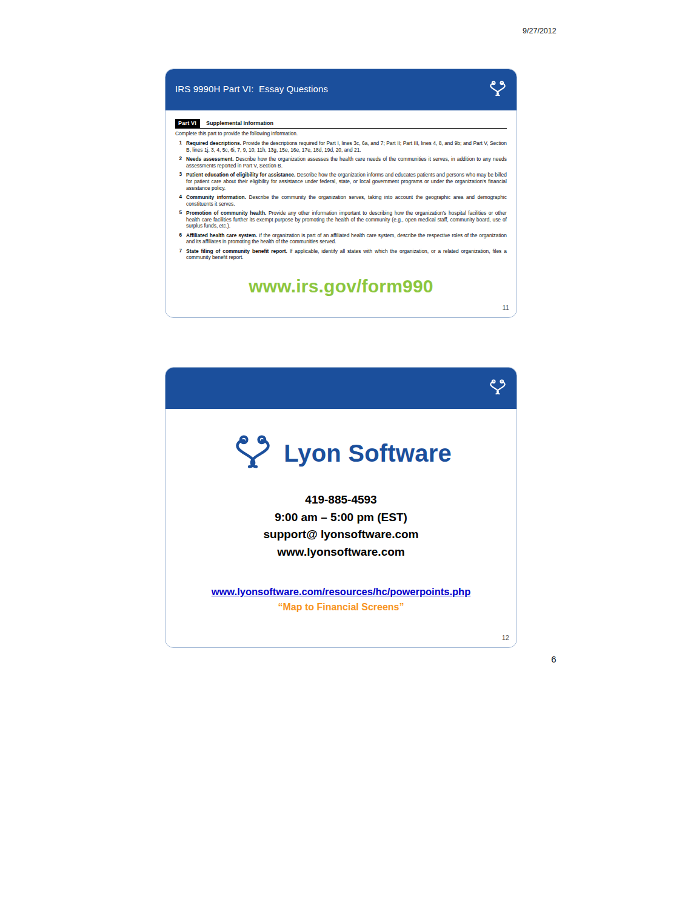9/27/2012
IRS 9990H Part VI: Essay Questions
Part VI Supplemental Information
Complete this part to provide the following information.
1 Required descriptions. Provide the descriptions required for Part I, lines 3c, 6a, and 7; Part II; Part III, lines 4, 8, and 9b; and Part V, Section B, lines 1j, 3, 4, 5c, 6i, 7, 9, 10, 11h, 13g, 15e, 16e, 17e, 18d, 19d, 20, and 21.
2 Needs assessment. Describe how the organization assesses the health care needs of the communities it serves, in addition to any needs assessments reported in Part V, Section B.
3 Patient education of eligibility for assistance. Describe how the organization informs and educates patients and persons who may be billed for patient care about their eligibility for assistance under federal, state, or local government programs or under the organization's financial assistance policy.
4 Community information. Describe the community the organization serves, taking into account the geographic area and demographic constituents it serves.
5 Promotion of community health. Provide any other information important to describing how the organization's hospital facilities or other health care facilities further its exempt purpose by promoting the health of the community (e.g., open medical staff, community board, use of surplus funds, etc.).
6 Affiliated health care system. If the organization is part of an affiliated health care system, describe the respective roles of the organization and its affiliates in promoting the health of the communities served.
7 State filing of community benefit report. If applicable, identify all states with which the organization, or a related organization, files a community benefit report.
www.irs.gov/form990
11
Lyon Software
419-885-4593
9:00 am – 5:00 pm (EST)
support@ lyonsoftware.com
www.lyonsoftware.com
www.lyonsoftware.com/resources/hc/powerpoints.php
“Map to Financial Screens”
12
6